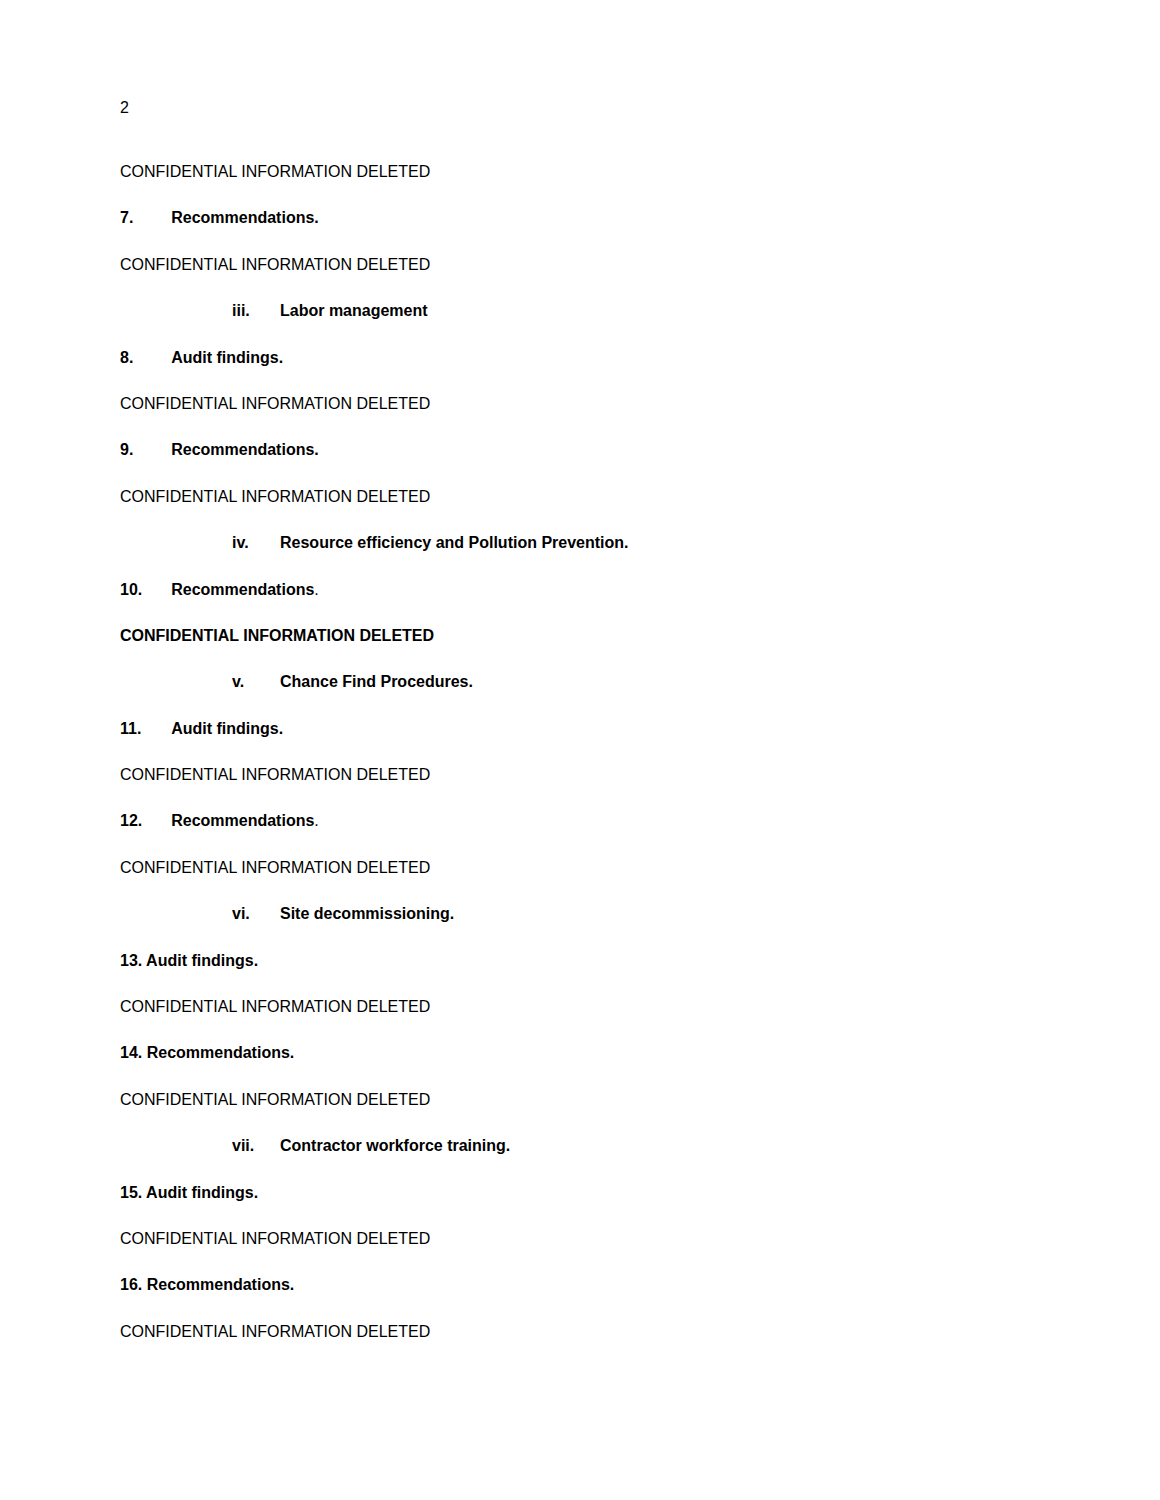2
CONFIDENTIAL INFORMATION DELETED
7. Recommendations.
CONFIDENTIAL INFORMATION DELETED
iii. Labor management
8. Audit findings.
CONFIDENTIAL INFORMATION DELETED
9. Recommendations.
CONFIDENTIAL INFORMATION DELETED
iv. Resource efficiency and Pollution Prevention.
10. Recommendations.
CONFIDENTIAL INFORMATION DELETED
v. Chance Find Procedures.
11. Audit findings.
CONFIDENTIAL INFORMATION DELETED
12. Recommendations.
CONFIDENTIAL INFORMATION DELETED
vi. Site decommissioning.
13. Audit findings.
CONFIDENTIAL INFORMATION DELETED
14. Recommendations.
CONFIDENTIAL INFORMATION DELETED
vii. Contractor workforce training.
15. Audit findings.
CONFIDENTIAL INFORMATION DELETED
16. Recommendations.
CONFIDENTIAL INFORMATION DELETED